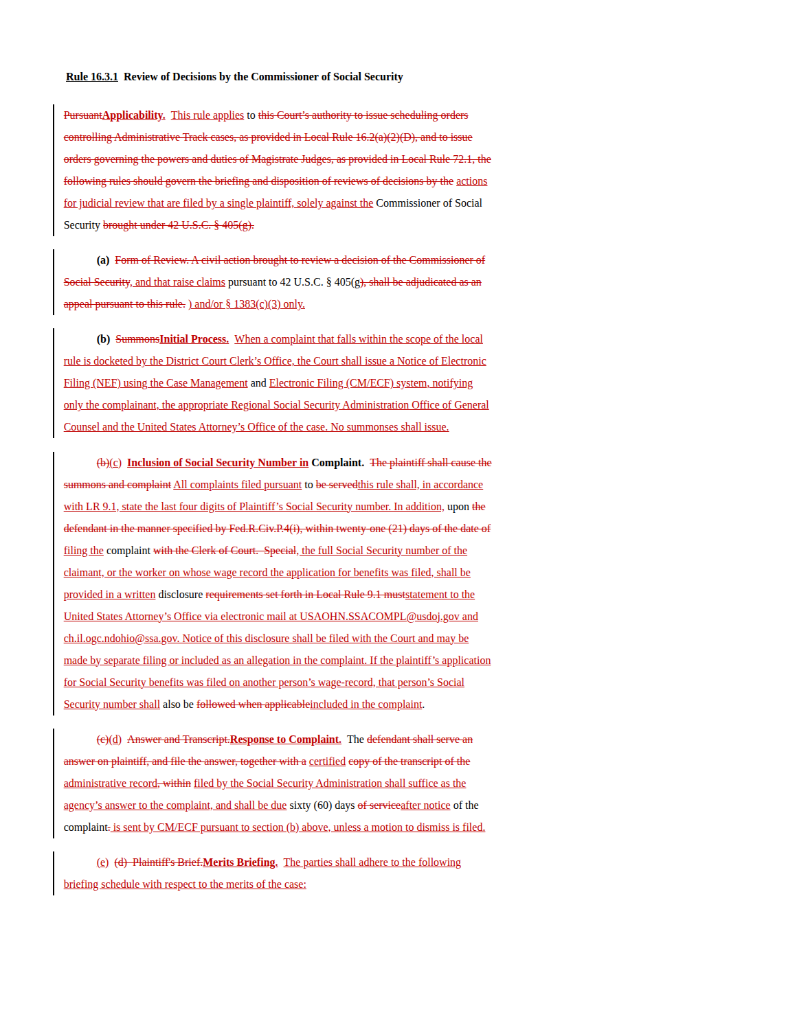Rule 16.3.1 Review of Decisions by the Commissioner of Social Security
Pursuant Applicability. This rule applies to this Court’s authority to issue scheduling orders controlling Administrative Track cases, as provided in Local Rule 16.2(a)(2)(D), and to issue orders governing the powers and duties of Magistrate Judges, as provided in Local Rule 72.1, the following rules should govern the briefing and disposition of reviews of decisions by the actions for judicial review that are filed by a single plaintiff, solely against the Commissioner of Social Security brought under 42 U.S.C. § 405(g).
(a) Form of Review. A civil action brought to review a decision of the Commissioner of Social Security, and that raise claims pursuant to 42 U.S.C. § 405(g), shall be adjudicated as an appeal pursuant to this rule. ) and/or § 1383(c)(3) only.
(b) Summons Initial Process. When a complaint that falls within the scope of the local rule is docketed by the District Court Clerk’s Office, the Court shall issue a Notice of Electronic Filing (NEF) using the Case Management and Electronic Filing (CM/ECF) system, notifying only the complainant, the appropriate Regional Social Security Administration Office of General Counsel and the United States Attorney’s Office of the case. No summonses shall issue.
(b)(c) Inclusion of Social Security Number in Complaint. The plaintiff shall cause the summons and complaint All complaints filed pursuant to be served this rule shall, in accordance with LR 9.1, state the last four digits of Plaintiff’s Social Security number. In addition, upon the defendant in the manner specified by Fed.R.Civ.P.4(i), within twenty-one (21) days of the date of filing the complaint with the Clerk of Court. Special, the full Social Security number of the claimant, or the worker on whose wage record the application for benefits was filed, shall be provided in a written disclosure requirements set forth in Local Rule 9.1 must statement to the United States Attorney’s Office via electronic mail at USAOHN.SSACOMPL@usdoj.gov and ch.il.ogc.ndohio@ssa.gov. Notice of this disclosure shall be filed with the Court and may be made by separate filing or included as an allegation in the complaint. If the plaintiff’s application for Social Security benefits was filed on another person’s wage-record, that person’s Social Security number shall also be followed when applicable included in the complaint.
(c)(d) Answer and Transcript. Response to Complaint. The defendant shall serve an answer on plaintiff, and file the answer, together with a certified copy of the transcript of the administrative record, within filed by the Social Security Administration shall suffice as the agency’s answer to the complaint, and shall be due sixty (60) days of service after notice of the complaint. is sent by CM/ECF pursuant to section (b) above, unless a motion to dismiss is filed.
(e) (d) Plaintiff's Brief. Merits Briefing. The parties shall adhere to the following briefing schedule with respect to the merits of the case: